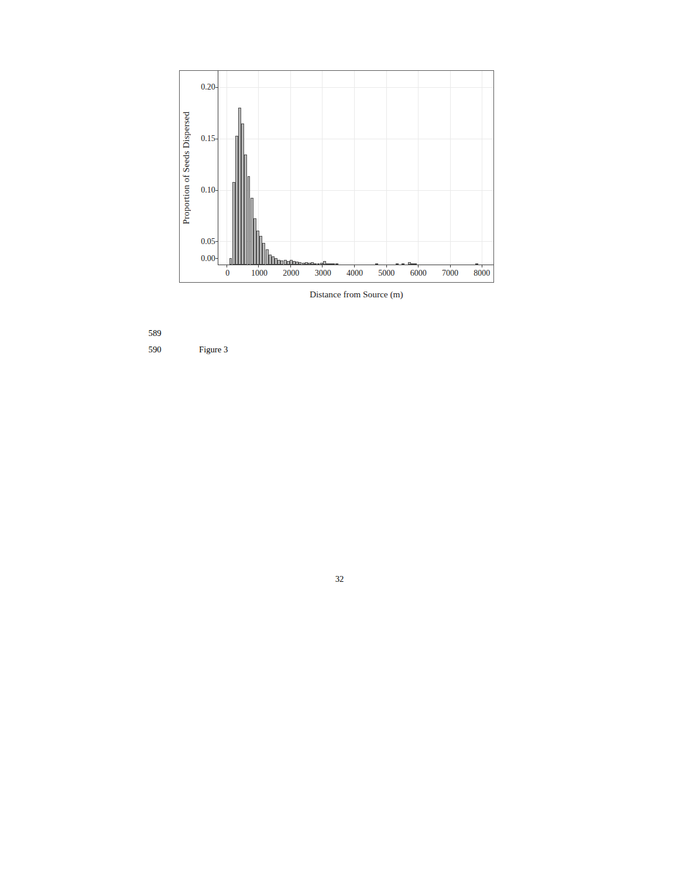Proportion of Seeds Dispersed
0.20 0.15 0.10 0.05 0.00
0 1000 2000 3000 4000 5000 6000 7000 8000
Distance from Source (m)
589
590 Figure 3
32